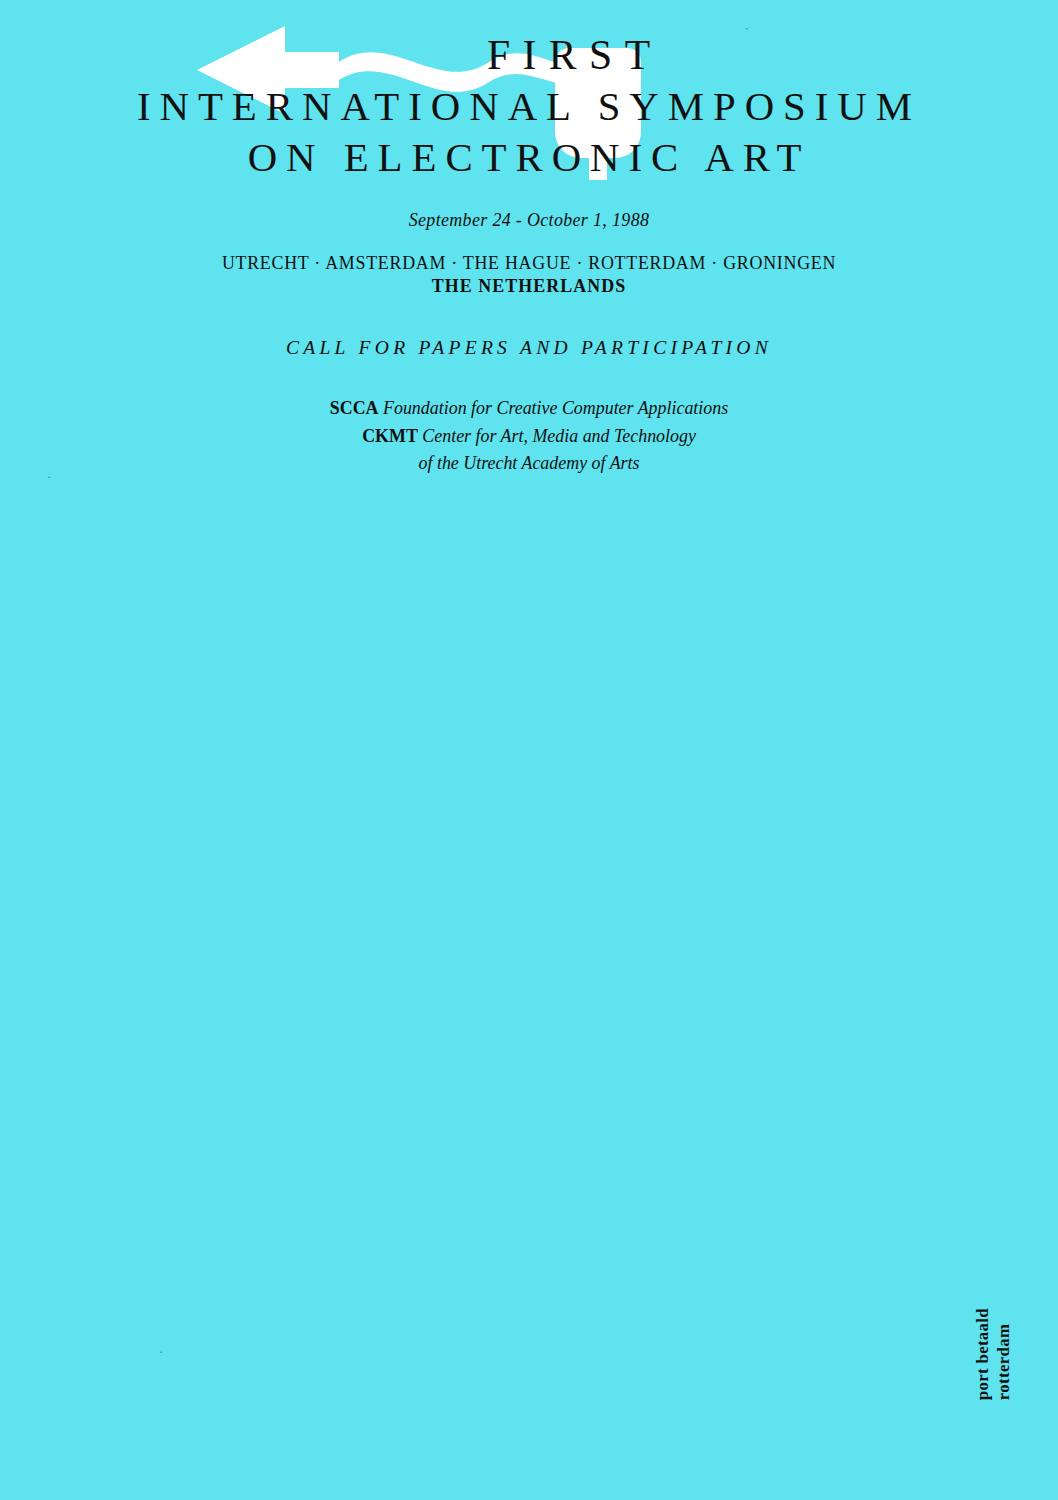· · ·
FIRST INTERNATIONAL SYMPOSIUM ON ELECTRONIC ART
September 24 - October 1, 1988
UTRECHT · AMSTERDAM · THE HAGUE · ROTTERDAM · GRONINGEN THE NETHERLANDS
CALL FOR PAPERS AND PARTICIPATION
SCCA Foundation for Creative Computer Applications
CKMT Center for Art, Media and Technology
of the Utrecht Academy of Arts
port betaald rotterdam